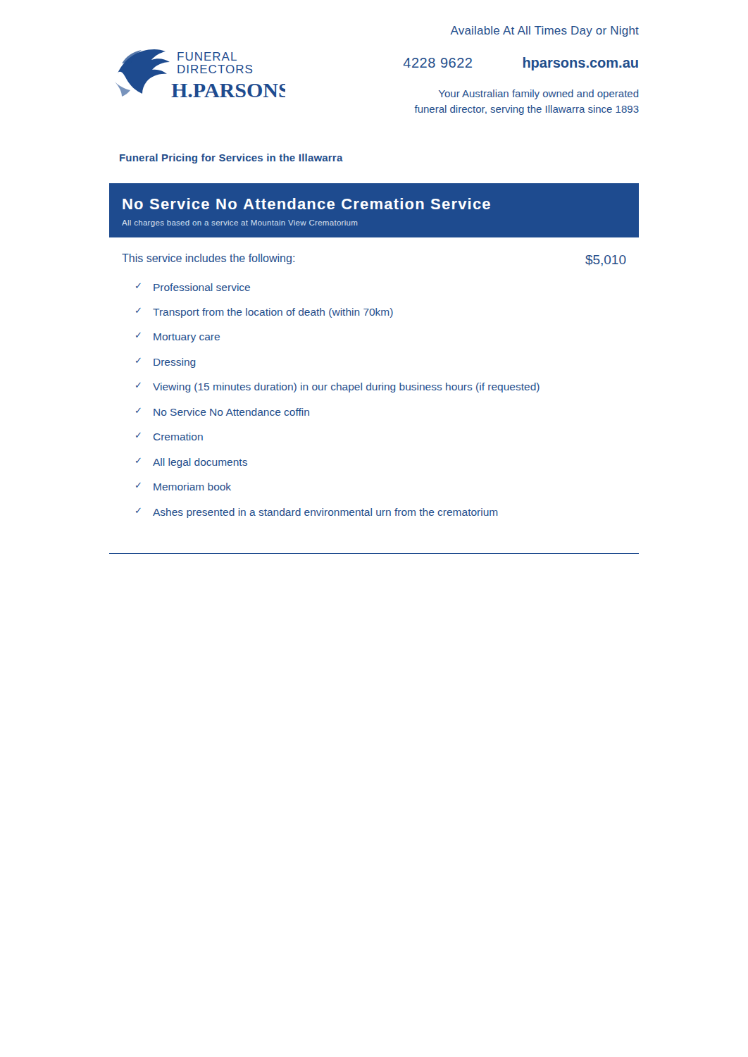FUNERAL DIRECTORS H.PARSONS
Available At All Times Day or Night
4228 9622 hparsons.com.au
Your Australian family owned and operated
funeral director, serving the Illawarra since 1893
Funeral Pricing for Services in the Illawarra
No Service No Attendance Cremation Service
All charges based on a service at Mountain View Crematorium
This service includes the following:
$5,010
Professional service
Transport from the location of death (within 70km)
Mortuary care
Dressing
Viewing (15 minutes duration) in our chapel during business hours (if requested)
No Service No Attendance coffin
Cremation
All legal documents
Memoriam book
Ashes presented in a standard environmental urn from the crematorium